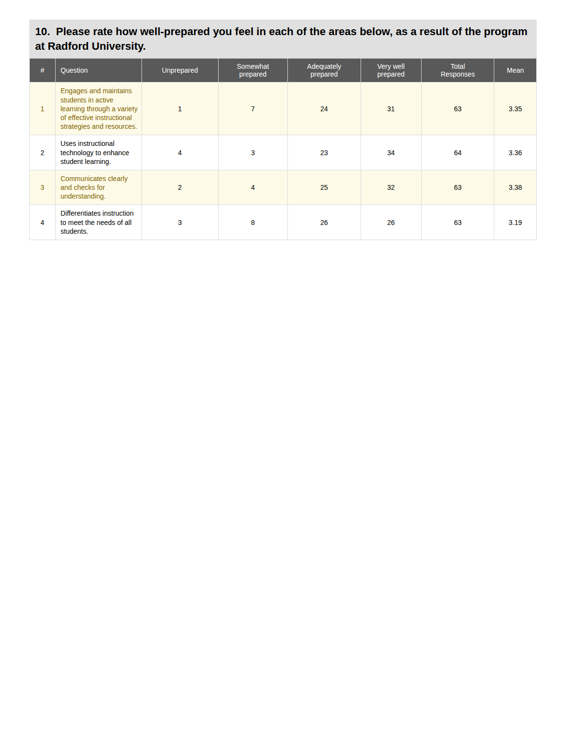10. Please rate how well-prepared you feel in each of the areas below, as a result of the program at Radford University.
| # | Question | Unprepared | Somewhat prepared | Adequately prepared | Very well prepared | Total Responses | Mean |
| --- | --- | --- | --- | --- | --- | --- | --- |
| 1 | Engages and maintains students in active learning through a variety of effective instructional strategies and resources. | 1 | 7 | 24 | 31 | 63 | 3.35 |
| 2 | Uses instructional technology to enhance student learning. | 4 | 3 | 23 | 34 | 64 | 3.36 |
| 3 | Communicates clearly and checks for understanding. | 2 | 4 | 25 | 32 | 63 | 3.38 |
| 4 | Differentiates instruction to meet the needs of all students. | 3 | 8 | 26 | 26 | 63 | 3.19 |